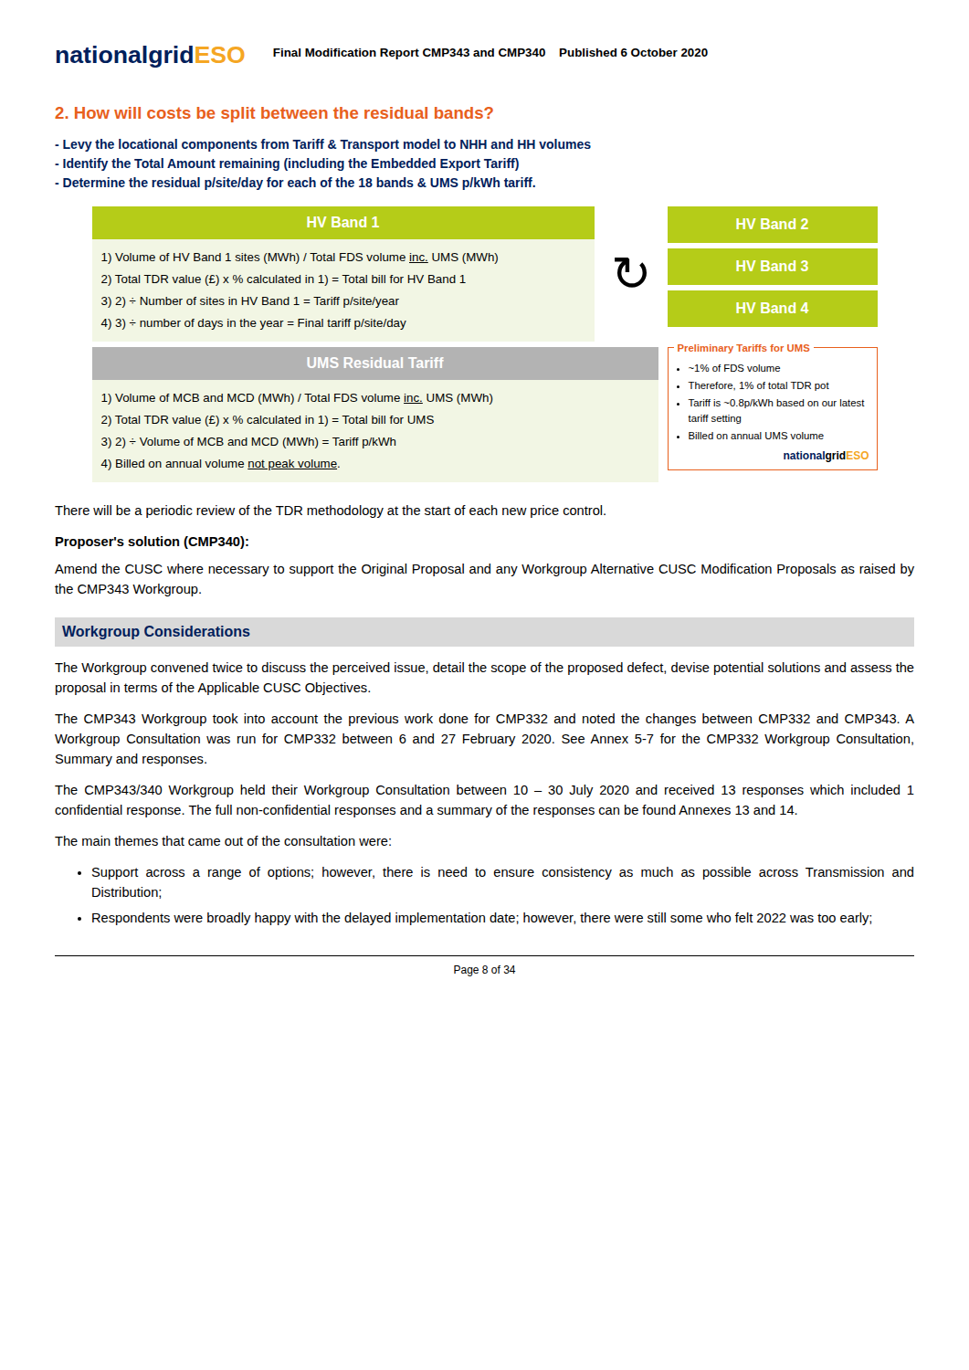national grid ESO
Final Modification Report CMP343 and CMP340 Published 6 October 2020
2. How will costs be split between the residual bands?
Levy the locational components from Tariff & Transport model to NHH and HH volumes
Identify the Total Amount remaining (including the Embedded Export Tariff)
Determine the residual p/site/day for each of the 18 bands & UMS p/kWh tariff.
HV Band 1
1) Volume of HV Band 1 sites (MWh) / Total FDS volume inc. UMS (MWh)
2) Total TDR value (£) x % calculated in 1) = Total bill for HV Band 1
3) 2) ÷ Number of sites in HV Band 1 = Tariff p/site/year
4) 3) ÷ number of days in the year = Final tariff p/site/day
↻
HV Band 2
HV Band 3
HV Band 4
UMS Residual Tariff
1) Volume of MCB and MCD (MWh) / Total FDS volume inc. UMS (MWh)
2) Total TDR value (£) x % calculated in 1) = Total bill for UMS
3) 2) ÷ Volume of MCB and MCD (MWh) = Tariff p/kWh
4) Billed on annual volume not peak volume.
Preliminary Tariffs for UMS
~1% of FDS volume
Therefore, 1% of total TDR pot
Tariff is ~0.8p/kWh based on our latest tariff setting
Billed on annual UMS volume
national grid ESO
There will be a periodic review of the TDR methodology at the start of each new price control.
Proposer's solution (CMP340):
Amend the CUSC where necessary to support the Original Proposal and any Workgroup Alternative CUSC Modification Proposals as raised by the CMP343 Workgroup.
Workgroup Considerations
The Workgroup convened twice to discuss the perceived issue, detail the scope of the proposed defect, devise potential solutions and assess the proposal in terms of the Applicable CUSC Objectives.
The CMP343 Workgroup took into account the previous work done for CMP332 and noted the changes between CMP332 and CMP343. A Workgroup Consultation was run for CMP332 between 6 and 27 February 2020. See Annex 5-7 for the CMP332 Workgroup Consultation, Summary and responses.
The CMP343/340 Workgroup held their Workgroup Consultation between 10 – 30 July 2020 and received 13 responses which included 1 confidential response. The full non-confidential responses and a summary of the responses can be found Annexes 13 and 14.
The main themes that came out of the consultation were:
Support across a range of options; however, there is need to ensure consistency as much as possible across Transmission and Distribution;
Respondents were broadly happy with the delayed implementation date; however, there were still some who felt 2022 was too early;
Page 8 of 34